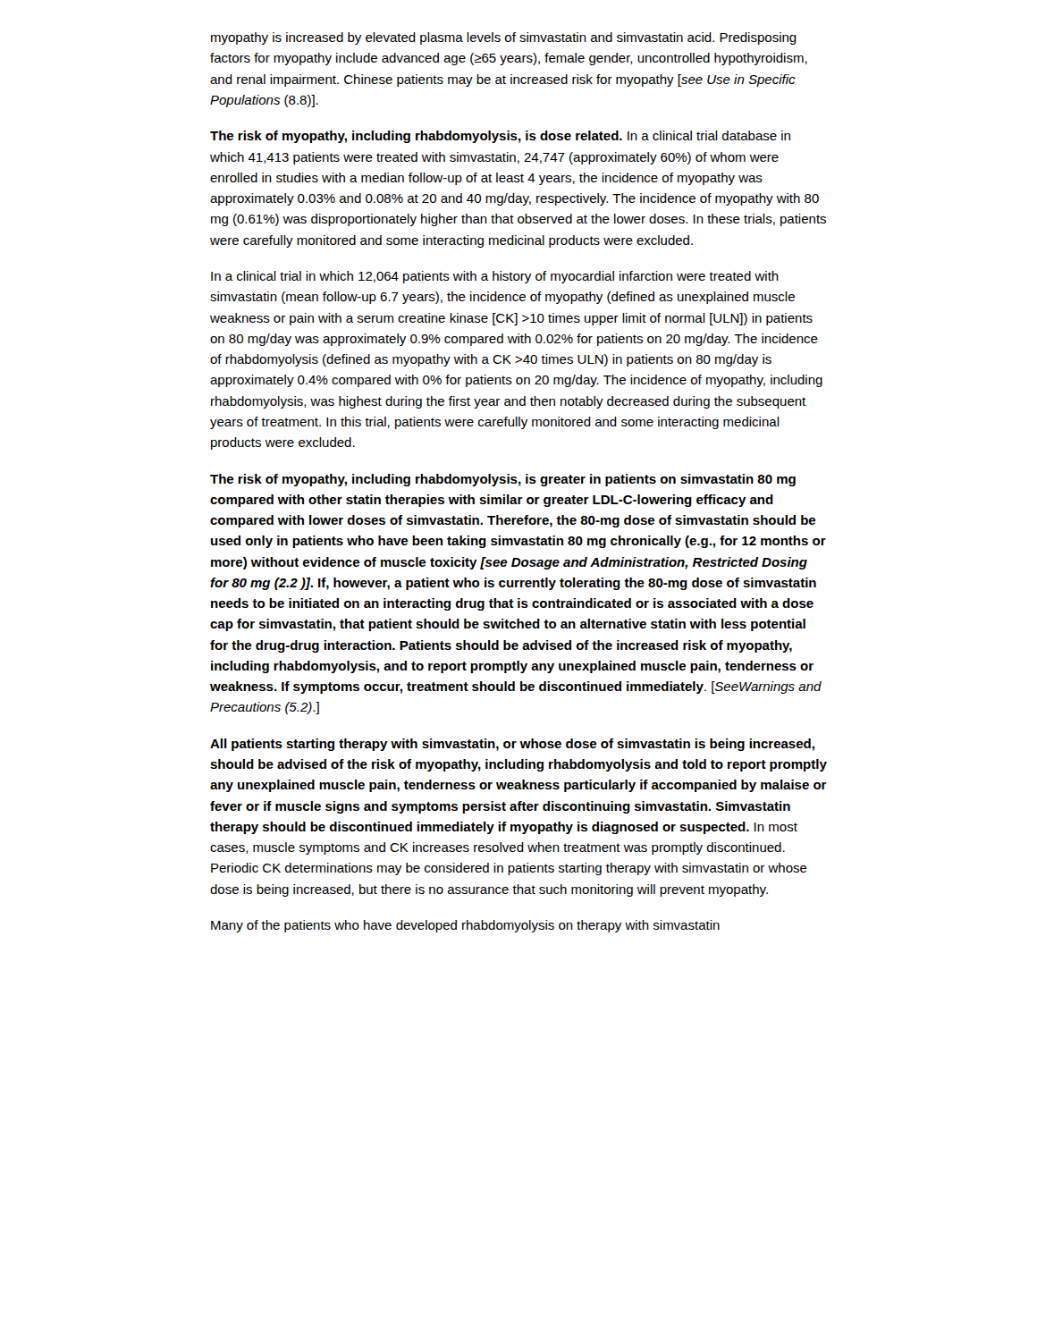myopathy is increased by elevated plasma levels of simvastatin and simvastatin acid. Predisposing factors for myopathy include advanced age (≥65 years), female gender, uncontrolled hypothyroidism, and renal impairment. Chinese patients may be at increased risk for myopathy [see Use in Specific Populations (8.8)].
The risk of myopathy, including rhabdomyolysis, is dose related. In a clinical trial database in which 41,413 patients were treated with simvastatin, 24,747 (approximately 60%) of whom were enrolled in studies with a median follow-up of at least 4 years, the incidence of myopathy was approximately 0.03% and 0.08% at 20 and 40 mg/day, respectively. The incidence of myopathy with 80 mg (0.61%) was disproportionately higher than that observed at the lower doses. In these trials, patients were carefully monitored and some interacting medicinal products were excluded.
In a clinical trial in which 12,064 patients with a history of myocardial infarction were treated with simvastatin (mean follow-up 6.7 years), the incidence of myopathy (defined as unexplained muscle weakness or pain with a serum creatine kinase [CK] >10 times upper limit of normal [ULN]) in patients on 80 mg/day was approximately 0.9% compared with 0.02% for patients on 20 mg/day. The incidence of rhabdomyolysis (defined as myopathy with a CK >40 times ULN) in patients on 80 mg/day is approximately 0.4% compared with 0% for patients on 20 mg/day. The incidence of myopathy, including rhabdomyolysis, was highest during the first year and then notably decreased during the subsequent years of treatment. In this trial, patients were carefully monitored and some interacting medicinal products were excluded.
The risk of myopathy, including rhabdomyolysis, is greater in patients on simvastatin 80 mg compared with other statin therapies with similar or greater LDL-C-lowering efficacy and compared with lower doses of simvastatin. Therefore, the 80-mg dose of simvastatin should be used only in patients who have been taking simvastatin 80 mg chronically (e.g., for 12 months or more) without evidence of muscle toxicity [see Dosage and Administration, Restricted Dosing for 80 mg (2.2 )]. If, however, a patient who is currently tolerating the 80-mg dose of simvastatin needs to be initiated on an interacting drug that is contraindicated or is associated with a dose cap for simvastatin, that patient should be switched to an alternative statin with less potential for the drug-drug interaction. Patients should be advised of the increased risk of myopathy, including rhabdomyolysis, and to report promptly any unexplained muscle pain, tenderness or weakness. If symptoms occur, treatment should be discontinued immediately. [SeeWarnings and Precautions (5.2).]
All patients starting therapy with simvastatin, or whose dose of simvastatin is being increased, should be advised of the risk of myopathy, including rhabdomyolysis and told to report promptly any unexplained muscle pain, tenderness or weakness particularly if accompanied by malaise or fever or if muscle signs and symptoms persist after discontinuing simvastatin. Simvastatin therapy should be discontinued immediately if myopathy is diagnosed or suspected. In most cases, muscle symptoms and CK increases resolved when treatment was promptly discontinued. Periodic CK determinations may be considered in patients starting therapy with simvastatin or whose dose is being increased, but there is no assurance that such monitoring will prevent myopathy.
Many of the patients who have developed rhabdomyolysis on therapy with simvastatin